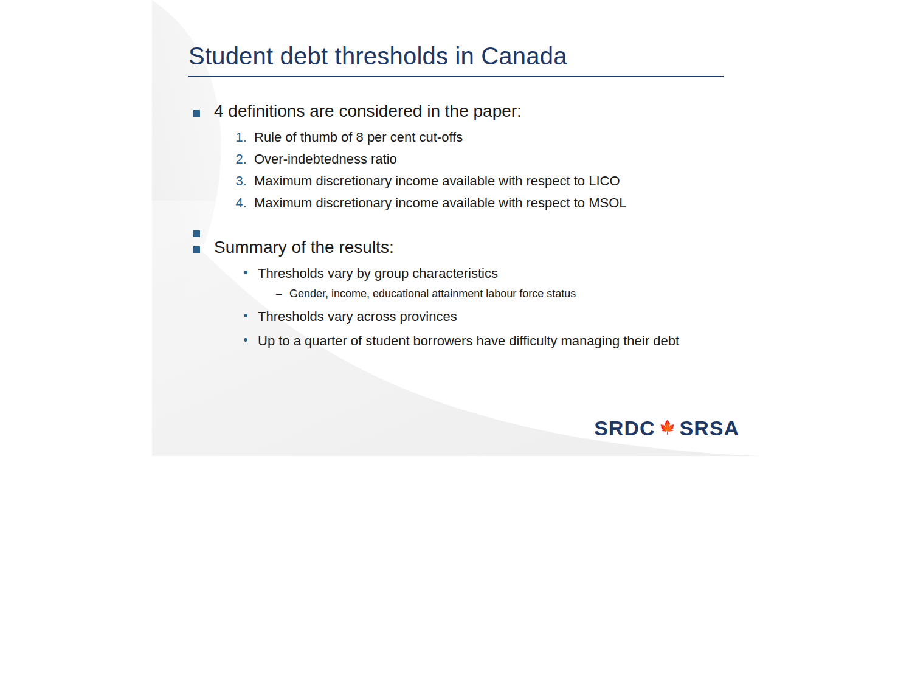Student debt thresholds in Canada
4 definitions are considered in the paper:
Rule of thumb of 8 per cent cut-offs
Over-indebtedness ratio
Maximum discretionary income available with respect to LICO
Maximum discretionary income available with respect to MSOL
Summary of the results:
Thresholds vary by group characteristics
Gender, income, educational attainment labour force status
Thresholds vary across provinces
Up to a quarter of student borrowers have difficulty managing their debt
SRDC🍁SRSA